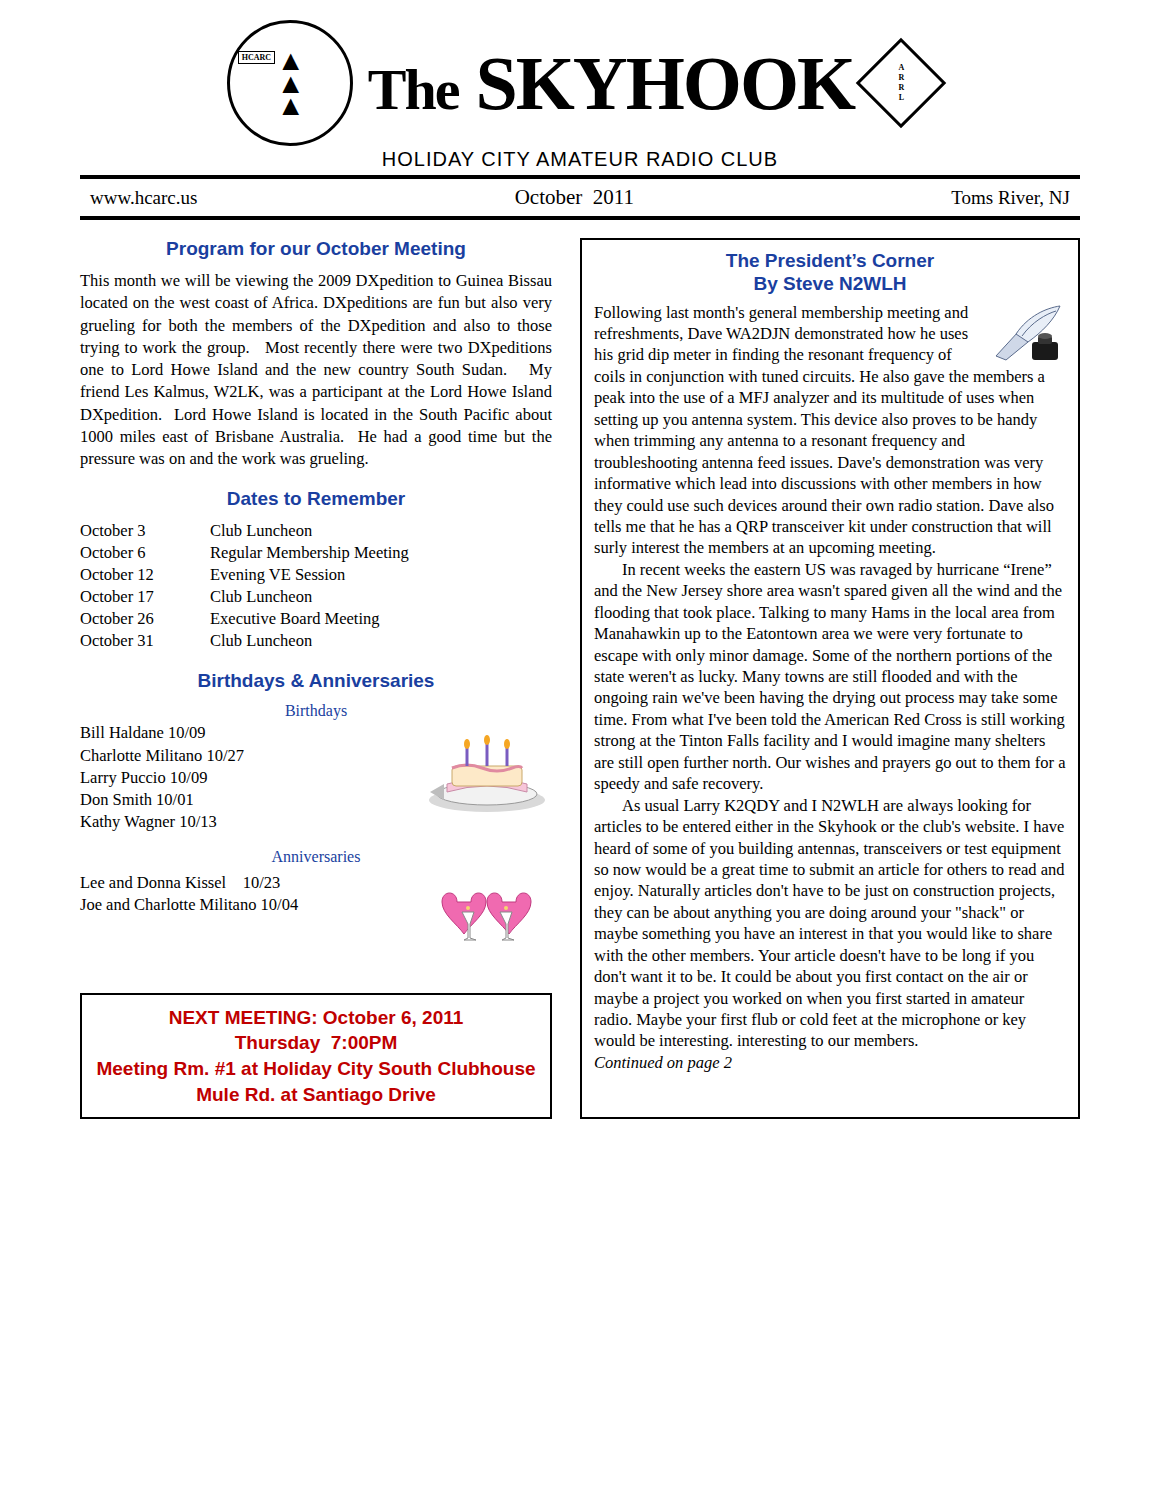HCARC
▲
▲
▲
The SKYHOOK
ARRL
HOLIDAY CITY AMATEUR RADIO CLUB
www.hcarc.us October 2011 Toms River, NJ
Program for our October Meeting
This month we will be viewing the 2009 DXpedition to Guinea Bissau located on the west coast of Africa. DXpeditions are fun but also very grueling for both the members of the DXpedition and also to those trying to work the group. Most recently there were two DXpeditions one to Lord Howe Island and the new country South Sudan. My friend Les Kalmus, W2LK, was a participant at the Lord Howe Island DXpedition. Lord Howe Island is located in the South Pacific about 1000 miles east of Brisbane Australia. He had a good time but the pressure was on and the work was grueling.
Dates to Remember
| October 3 | Club Luncheon |
| October 6 | Regular Membership Meeting |
| October 12 | Evening VE Session |
| October 17 | Club Luncheon |
| October 26 | Executive Board Meeting |
| October 31 | Club Luncheon |
Birthdays & Anniversaries
Birthdays
Bill Haldane 10/09
Charlotte Militano 10/27
Larry Puccio 10/09
Don Smith 10/01
Kathy Wagner 10/13
Anniversaries
Lee and Donna Kissel 10/23
Joe and Charlotte Militano 10/04
NEXT MEETING: October 6, 2011
Thursday 7:00PM
Meeting Rm. #1 at Holiday City South Clubhouse
Mule Rd. at Santiago Drive
The President’s Corner
By Steve N2WLH
Following last month's general membership meeting and refreshments, Dave WA2DJN demonstrated how he uses his grid dip meter in finding the resonant frequency of coils in conjunction with tuned circuits. He also gave the members a peak into the use of a MFJ analyzer and its multitude of uses when setting up you antenna system. This device also proves to be handy when trimming any antenna to a resonant frequency and troubleshooting antenna feed issues. Dave's demonstration was very informative which lead into discussions with other members in how they could use such devices around their own radio station. Dave also tells me that he has a QRP transceiver kit under construction that will surly interest the members at an upcoming meeting.
In recent weeks the eastern US was ravaged by hurricane “Irene” and the New Jersey shore area wasn't spared given all the wind and the flooding that took place. Talking to many Hams in the local area from Manahawkin up to the Eatontown area we were very fortunate to escape with only minor damage. Some of the northern portions of the state weren't as lucky. Many towns are still flooded and with the ongoing rain we've been having the drying out process may take some time. From what I've been told the American Red Cross is still working strong at the Tinton Falls facility and I would imagine many shelters are still open further north. Our wishes and prayers go out to them for a speedy and safe recovery.
As usual Larry K2QDY and I N2WLH are always looking for articles to be entered either in the Skyhook or the club's website. I have heard of some of you building antennas, transceivers or test equipment so now would be a great time to submit an article for others to read and enjoy. Naturally articles don't have to be just on construction projects, they can be about anything you are doing around your "shack" or maybe something you have an interest in that you would like to share with the other members. Your article doesn't have to be long if you don't want it to be. It could be about you first contact on the air or maybe a project you worked on when you first started in amateur radio. Maybe your first flub or cold feet at the microphone or key would be interesting. interesting to our members.
Continued on page 2